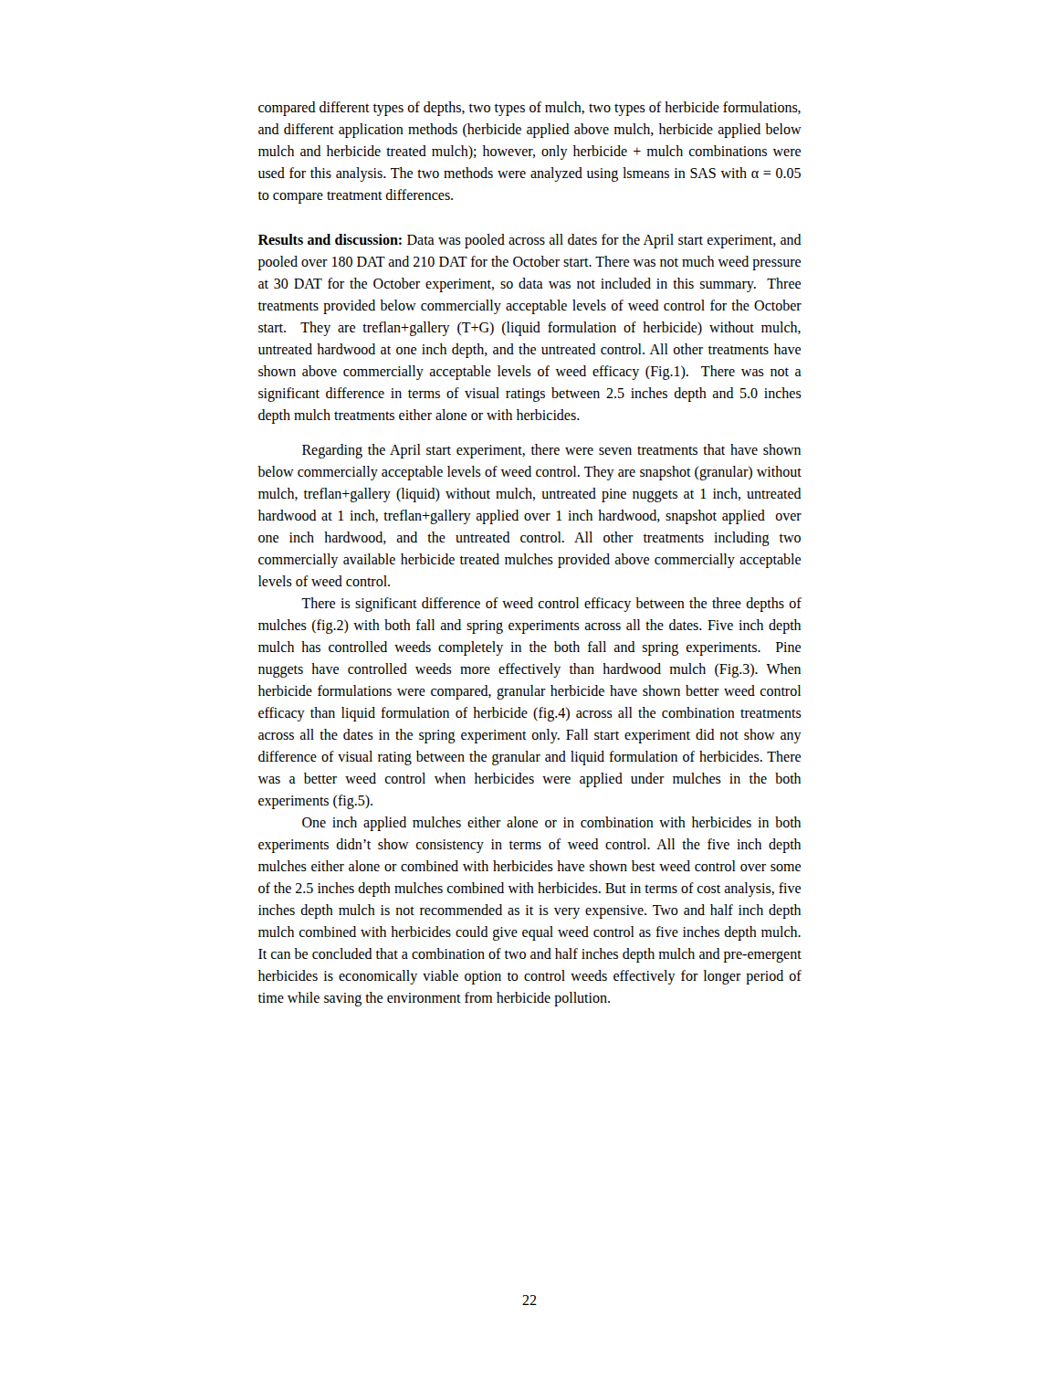compared different types of depths, two types of mulch, two types of herbicide formulations, and different application methods (herbicide applied above mulch, herbicide applied below mulch and herbicide treated mulch); however, only herbicide + mulch combinations were used for this analysis. The two methods were analyzed using lsmeans in SAS with α = 0.05 to compare treatment differences.
Results and discussion: Data was pooled across all dates for the April start experiment, and pooled over 180 DAT and 210 DAT for the October start. There was not much weed pressure at 30 DAT for the October experiment, so data was not included in this summary. Three treatments provided below commercially acceptable levels of weed control for the October start. They are treflan+gallery (T+G) (liquid formulation of herbicide) without mulch, untreated hardwood at one inch depth, and the untreated control. All other treatments have shown above commercially acceptable levels of weed efficacy (Fig.1). There was not a significant difference in terms of visual ratings between 2.5 inches depth and 5.0 inches depth mulch treatments either alone or with herbicides.
Regarding the April start experiment, there were seven treatments that have shown below commercially acceptable levels of weed control. They are snapshot (granular) without mulch, treflan+gallery (liquid) without mulch, untreated pine nuggets at 1 inch, untreated hardwood at 1 inch, treflan+gallery applied over 1 inch hardwood, snapshot applied over one inch hardwood, and the untreated control. All other treatments including two commercially available herbicide treated mulches provided above commercially acceptable levels of weed control.
There is significant difference of weed control efficacy between the three depths of mulches (fig.2) with both fall and spring experiments across all the dates. Five inch depth mulch has controlled weeds completely in the both fall and spring experiments. Pine nuggets have controlled weeds more effectively than hardwood mulch (Fig.3). When herbicide formulations were compared, granular herbicide have shown better weed control efficacy than liquid formulation of herbicide (fig.4) across all the combination treatments across all the dates in the spring experiment only. Fall start experiment did not show any difference of visual rating between the granular and liquid formulation of herbicides. There was a better weed control when herbicides were applied under mulches in the both experiments (fig.5).
One inch applied mulches either alone or in combination with herbicides in both experiments didn’t show consistency in terms of weed control. All the five inch depth mulches either alone or combined with herbicides have shown best weed control over some of the 2.5 inches depth mulches combined with herbicides. But in terms of cost analysis, five inches depth mulch is not recommended as it is very expensive. Two and half inch depth mulch combined with herbicides could give equal weed control as five inches depth mulch. It can be concluded that a combination of two and half inches depth mulch and pre-emergent herbicides is economically viable option to control weeds effectively for longer period of time while saving the environment from herbicide pollution.
22